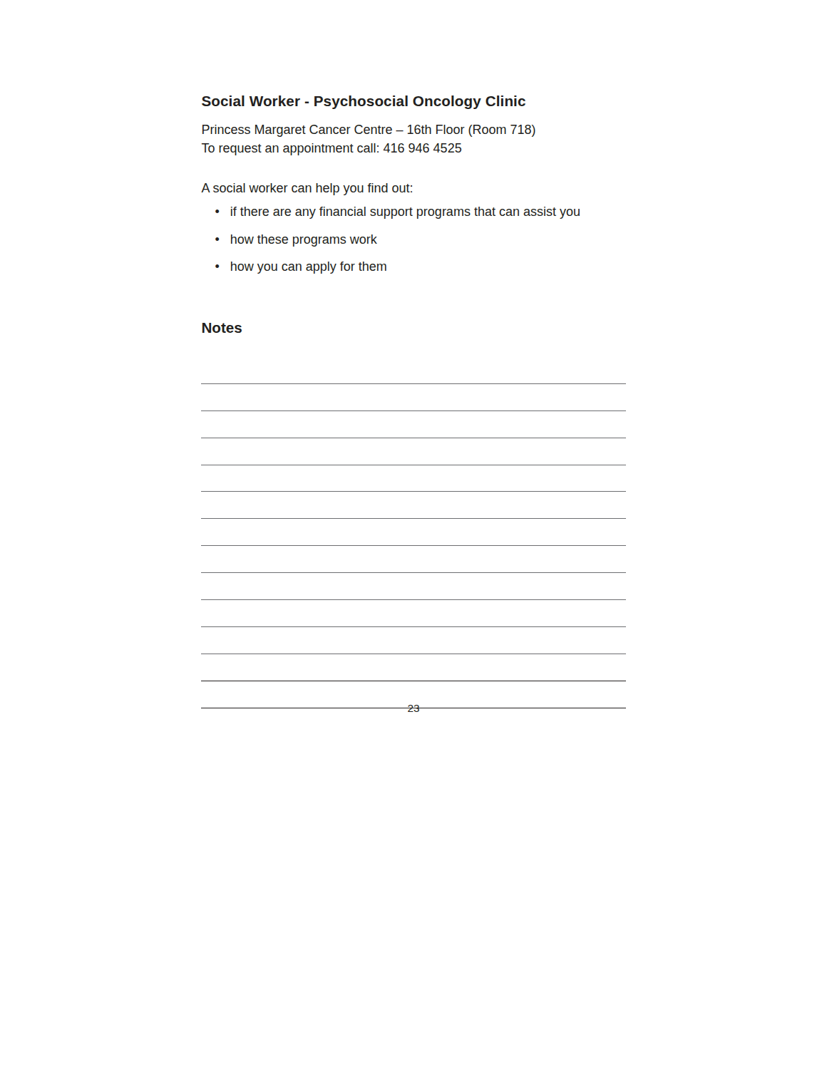Social Worker - Psychosocial Oncology Clinic
Princess Margaret Cancer Centre – 16th Floor (Room 718)
To request an appointment call: 416 946 4525
A social worker can help you find out:
if there are any financial support programs that can assist you
how these programs work
how you can apply for them
Notes
23